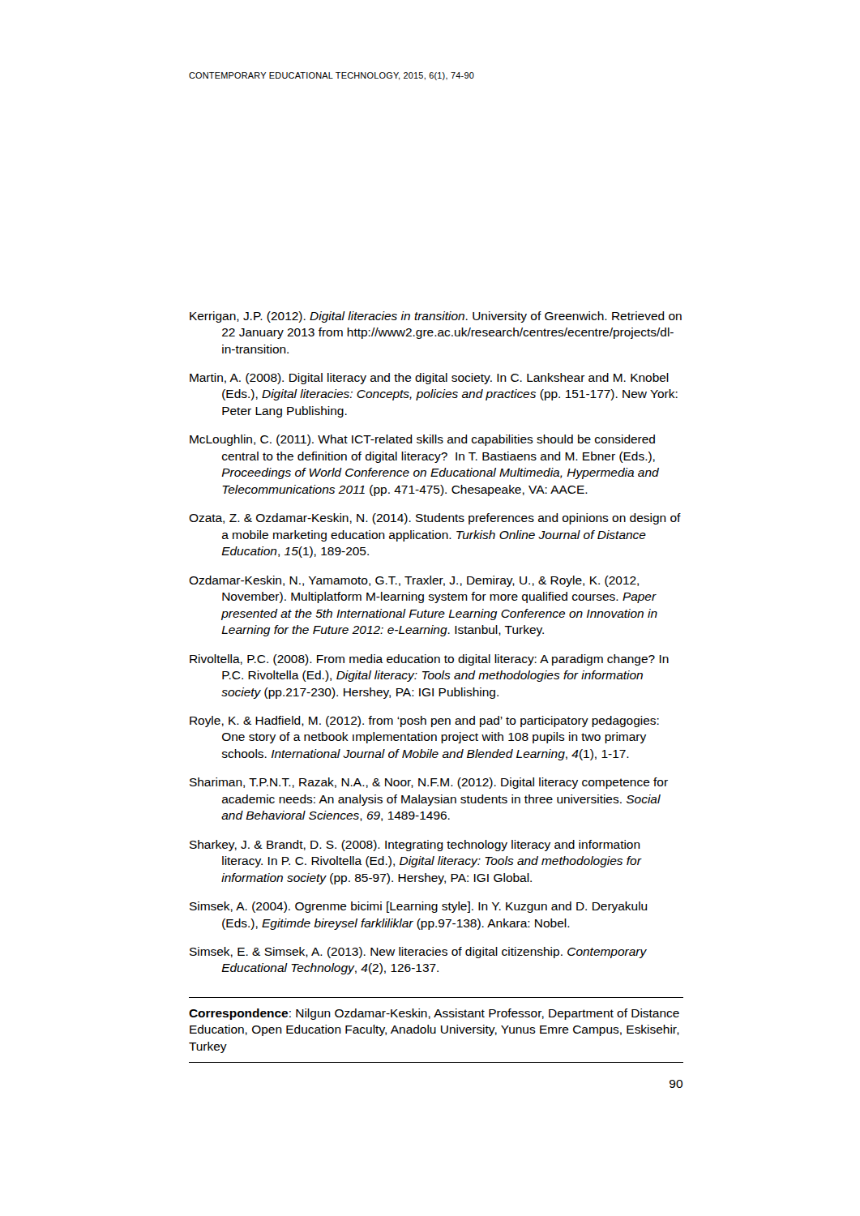CONTEMPORARY EDUCATIONAL TECHNOLOGY, 2015, 6(1), 74-90
Kerrigan, J.P. (2012). Digital literacies in transition. University of Greenwich. Retrieved on 22 January 2013 from http://www2.gre.ac.uk/research/centres/ecentre/projects/dl-in-transition.
Martin, A. (2008). Digital literacy and the digital society. In C. Lankshear and M. Knobel (Eds.), Digital literacies: Concepts, policies and practices (pp. 151-177). New York: Peter Lang Publishing.
McLoughlin, C. (2011). What ICT-related skills and capabilities should be considered central to the definition of digital literacy? In T. Bastiaens and M. Ebner (Eds.), Proceedings of World Conference on Educational Multimedia, Hypermedia and Telecommunications 2011 (pp. 471-475). Chesapeake, VA: AACE.
Ozata, Z. & Ozdamar-Keskin, N. (2014). Students preferences and opinions on design of a mobile marketing education application. Turkish Online Journal of Distance Education, 15(1), 189-205.
Ozdamar-Keskin, N., Yamamoto, G.T., Traxler, J., Demiray, U., & Royle, K. (2012, November). Multiplatform M-learning system for more qualified courses. Paper presented at the 5th International Future Learning Conference on Innovation in Learning for the Future 2012: e-Learning. Istanbul, Turkey.
Rivoltella, P.C. (2008). From media education to digital literacy: A paradigm change? In P.C. Rivoltella (Ed.), Digital literacy: Tools and methodologies for information society (pp.217-230). Hershey, PA: IGI Publishing.
Royle, K. & Hadfield, M. (2012). from ‘posh pen and pad’ to participatory pedagogies: One story of a netbook ımplementation project with 108 pupils in two primary schools. International Journal of Mobile and Blended Learning, 4(1), 1-17.
Shariman, T.P.N.T., Razak, N.A., & Noor, N.F.M. (2012). Digital literacy competence for academic needs: An analysis of Malaysian students in three universities. Social and Behavioral Sciences, 69, 1489-1496.
Sharkey, J. & Brandt, D. S. (2008). Integrating technology literacy and information literacy. In P. C. Rivoltella (Ed.), Digital literacy: Tools and methodologies for information society (pp. 85-97). Hershey, PA: IGI Global.
Simsek, A. (2004). Ogrenme bicimi [Learning style]. In Y. Kuzgun and D. Deryakulu (Eds.), Egitimde bireysel farkliliklar (pp.97-138). Ankara: Nobel.
Simsek, E. & Simsek, A. (2013). New literacies of digital citizenship. Contemporary Educational Technology, 4(2), 126-137.
Correspondence: Nilgun Ozdamar-Keskin, Assistant Professor, Department of Distance Education, Open Education Faculty, Anadolu University, Yunus Emre Campus, Eskisehir, Turkey
90